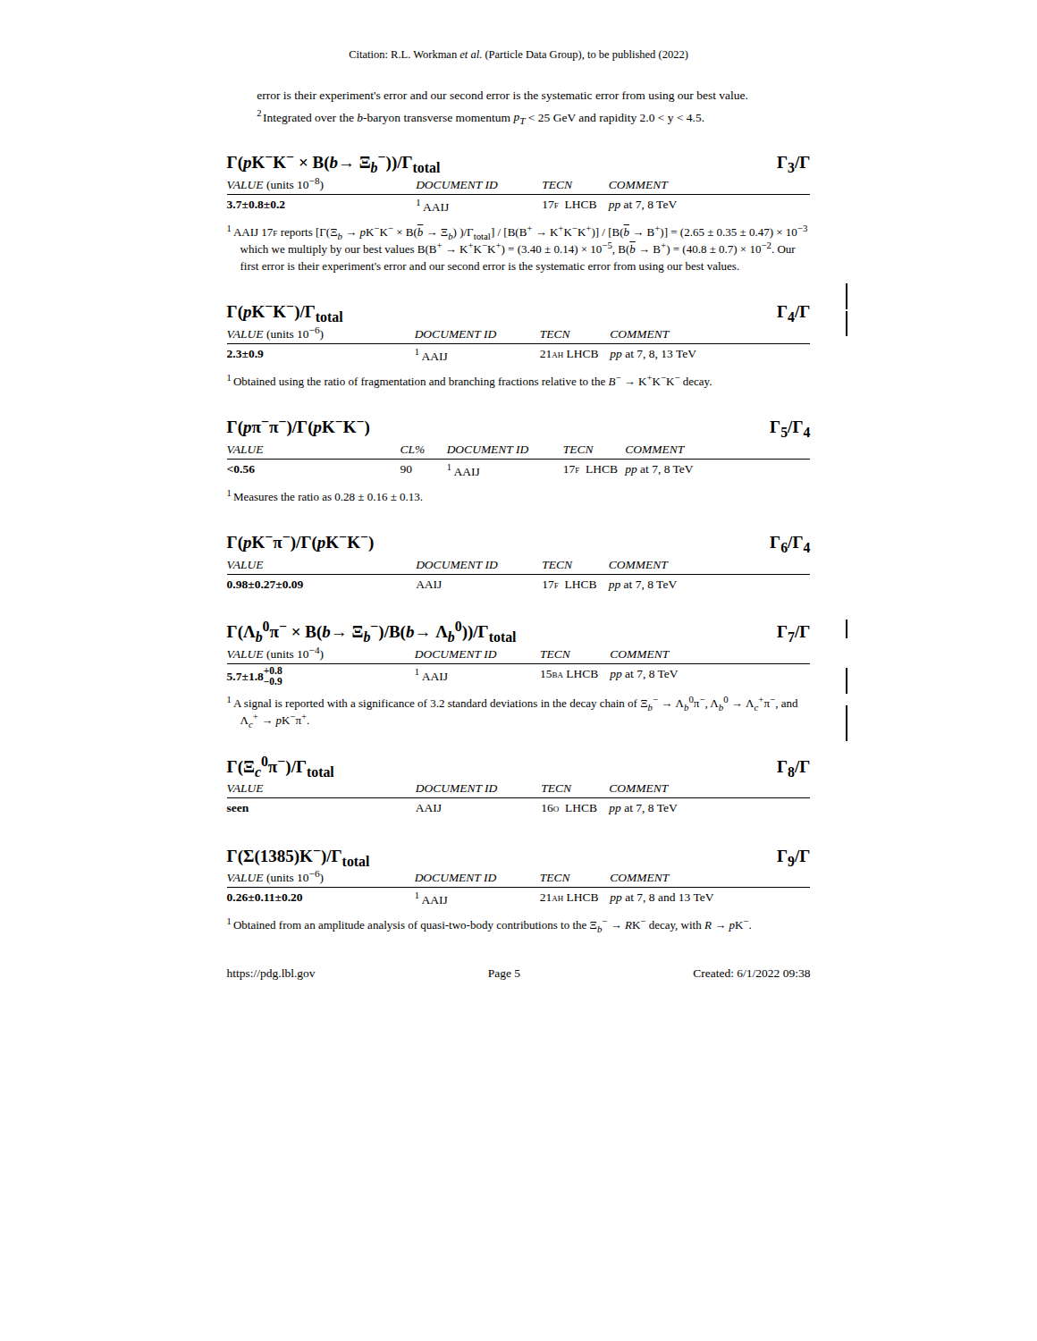Citation: R.L. Workman et al. (Particle Data Group), to be published (2022)
error is their experiment's error and our second error is the systematic error from using our best value.
2 Integrated over the b-baryon transverse momentum pT < 25 GeV and rapidity 2.0 < y < 4.5.
Γ(p K−K− × B(b→ Ξb−))/Γtotal Γ3/Γ
| VALUE (units 10 −8 ) | DOCUMENT ID | TECN | COMMENT |
| --- | --- | --- | --- |
| 3.7±0.8±0.2 | 1 AAIJ | 17 f LHCB | pp at 7, 8 TeV |
1 AAIJ 17f reports [Γ(Ξb → p K−K− × B(b → Ξb) )/Γtotal] / [B(B+ → K+K−K+)] / [B(b → B+)] = (2.65 ± 0.35 ± 0.47) × 10−3 which we multiply by our best values B(B+ → K+K−K+) = (3.40 ± 0.14) × 10−5, B(b → B+) = (40.8 ± 0.7) × 10−2. Our first error is their experiment's error and our second error is the systematic error from using our best values.
Γ(p K−K−)/Γtotal Γ4/Γ
| VALUE (units 10 −6 ) | DOCUMENT ID | TECN | COMMENT |
| --- | --- | --- | --- |
| 2.3±0.9 | 1 AAIJ | 21 ah LHCB | pp at 7, 8, 13 TeV |
1 Obtained using the ratio of fragmentation and branching fractions relative to the B− → K+K−K− decay.
Γ(pπ−π−)/Γ(p K−K−) Γ5/Γ4
| VALUE | CL% | DOCUMENT ID | TECN | COMMENT |
| --- | --- | --- | --- | --- |
| <0.56 | 90 | 1 AAIJ | 17 f LHCB | pp at 7, 8 TeV |
1 Measures the ratio as 0.28 ± 0.16 ± 0.13.
Γ(p K−π−)/Γ(p K−K−) Γ6/Γ4
| VALUE | DOCUMENT ID | TECN | COMMENT |
| --- | --- | --- | --- |
| 0.98±0.27±0.09 | AAIJ | 17 f LHCB | pp at 7, 8 TeV |
Γ(Λb0π− × B(b→ Ξb−)/B(b→ Λb0))/Γtotal Γ7/Γ
| VALUE (units 10 −4 ) | DOCUMENT ID | TECN | COMMENT |
| --- | --- | --- | --- |
| 5.7±1.8 +0.8 −0.9 | 1 AAIJ | 15 ba LHCB | pp at 7, 8 TeV |
1 A signal is reported with a significance of 3.2 standard deviations in the decay chain of Ξb− → Λb0π−, Λb0 → Λc+π−, and Λc+ → p K−π+.
Γ(Ξc0π−)/Γtotal Γ8/Γ
| VALUE | DOCUMENT ID | TECN | COMMENT |
| --- | --- | --- | --- |
| seen | AAIJ | 16 o LHCB | pp at 7, 8 TeV |
Γ(Σ(1385)K−)/Γtotal Γ9/Γ
| VALUE (units 10 −6 ) | DOCUMENT ID | TECN | COMMENT |
| --- | --- | --- | --- |
| 0.26±0.11±0.20 | 1 AAIJ | 21 ah LHCB | pp at 7, 8 and 13 TeV |
1 Obtained from an amplitude analysis of quasi-two-body contributions to the Ξb− → RK− decay, with R → p K−.
https://pdg.lbl.gov Page 5 Created: 6/1/2022 09:38